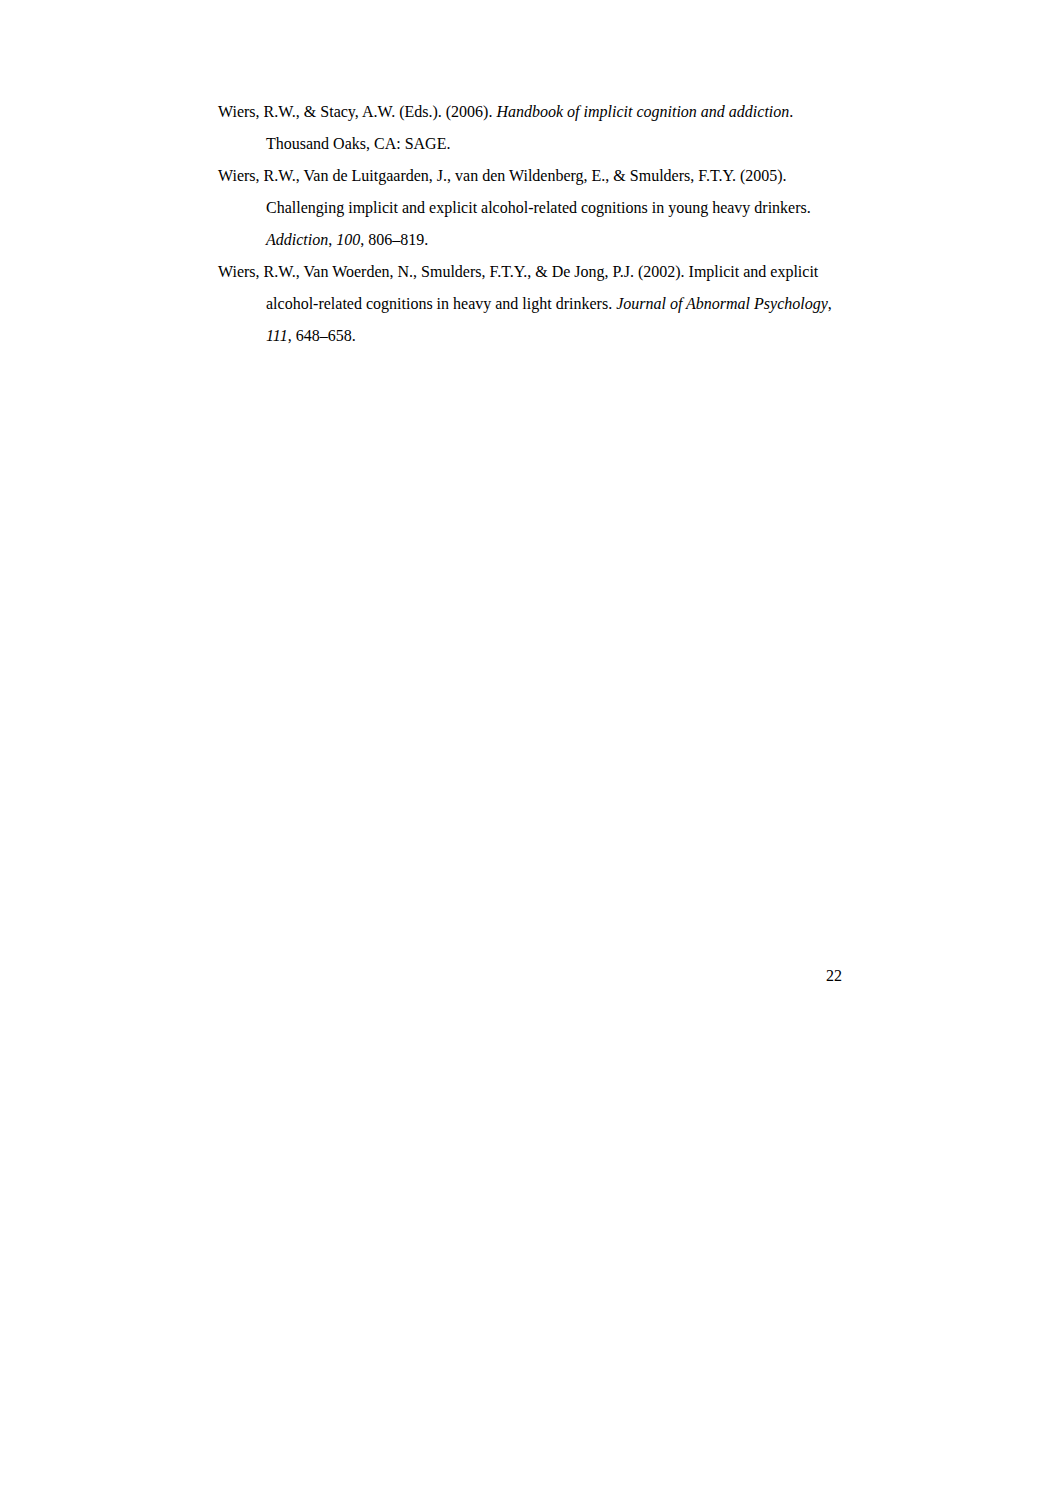Wiers, R.W., & Stacy, A.W. (Eds.). (2006). Handbook of implicit cognition and addiction. Thousand Oaks, CA: SAGE.
Wiers, R.W., Van de Luitgaarden, J., van den Wildenberg, E., & Smulders, F.T.Y. (2005). Challenging implicit and explicit alcohol-related cognitions in young heavy drinkers. Addiction, 100, 806–819.
Wiers, R.W., Van Woerden, N., Smulders, F.T.Y., & De Jong, P.J. (2002). Implicit and explicit alcohol-related cognitions in heavy and light drinkers. Journal of Abnormal Psychology, 111, 648–658.
22